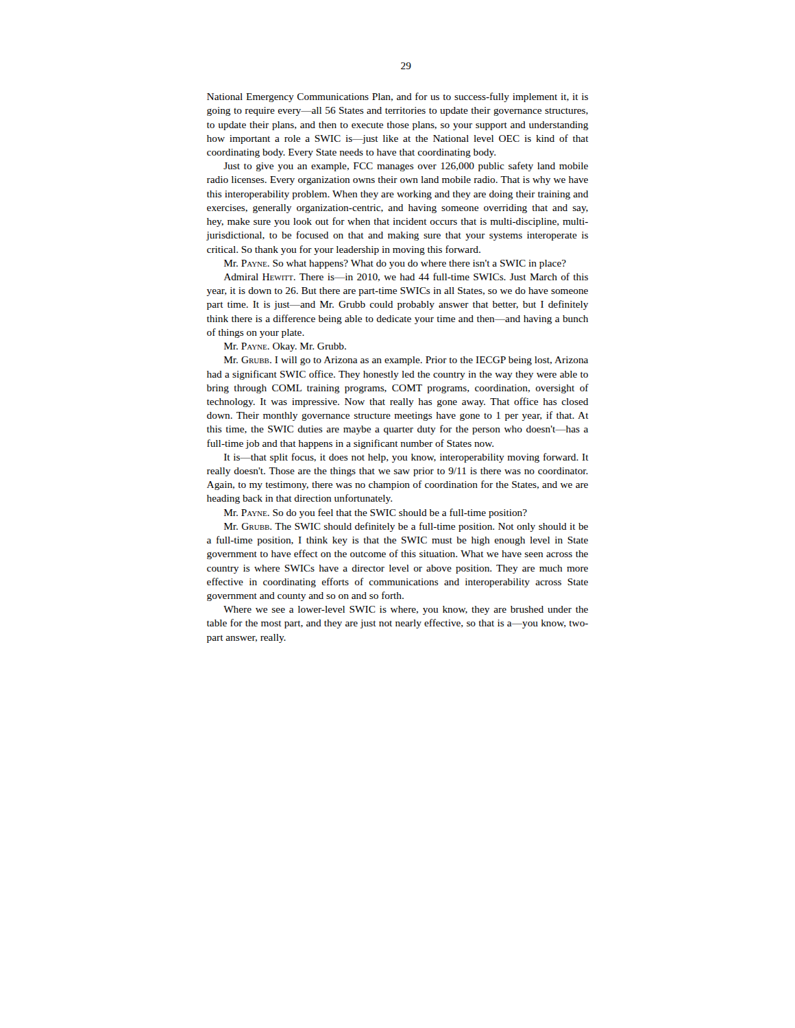29
National Emergency Communications Plan, and for us to success-fully implement it, it is going to require every—all 56 States and territories to update their governance structures, to update their plans, and then to execute those plans, so your support and understanding how important a role a SWIC is—just like at the National level OEC is kind of that coordinating body. Every State needs to have that coordinating body.
Just to give you an example, FCC manages over 126,000 public safety land mobile radio licenses. Every organization owns their own land mobile radio. That is why we have this interoperability problem. When they are working and they are doing their training and exercises, generally organization-centric, and having someone overriding that and say, hey, make sure you look out for when that incident occurs that is multi-discipline, multi-jurisdictional, to be focused on that and making sure that your systems interoperate is critical. So thank you for your leadership in moving this forward.
Mr. Payne. So what happens? What do you do where there isn't a SWIC in place?
Admiral Hewitt. There is—in 2010, we had 44 full-time SWICs. Just March of this year, it is down to 26. But there are part-time SWICs in all States, so we do have someone part time. It is just—and Mr. Grubb could probably answer that better, but I definitely think there is a difference being able to dedicate your time and then—and having a bunch of things on your plate.
Mr. Payne. Okay. Mr. Grubb.
Mr. Grubb. I will go to Arizona as an example. Prior to the IECGP being lost, Arizona had a significant SWIC office. They honestly led the country in the way they were able to bring through COML training programs, COMT programs, coordination, oversight of technology. It was impressive. Now that really has gone away. That office has closed down. Their monthly governance structure meetings have gone to 1 per year, if that. At this time, the SWIC duties are maybe a quarter duty for the person who doesn't—has a full-time job and that happens in a significant number of States now.
It is—that split focus, it does not help, you know, interoperability moving forward. It really doesn't. Those are the things that we saw prior to 9/11 is there was no coordinator. Again, to my testimony, there was no champion of coordination for the States, and we are heading back in that direction unfortunately.
Mr. Payne. So do you feel that the SWIC should be a full-time position?
Mr. Grubb. The SWIC should definitely be a full-time position. Not only should it be a full-time position, I think key is that the SWIC must be high enough level in State government to have effect on the outcome of this situation. What we have seen across the country is where SWICs have a director level or above position. They are much more effective in coordinating efforts of communications and interoperability across State government and county and so on and so forth.
Where we see a lower-level SWIC is where, you know, they are brushed under the table for the most part, and they are just not nearly effective, so that is a—you know, two-part answer, really.